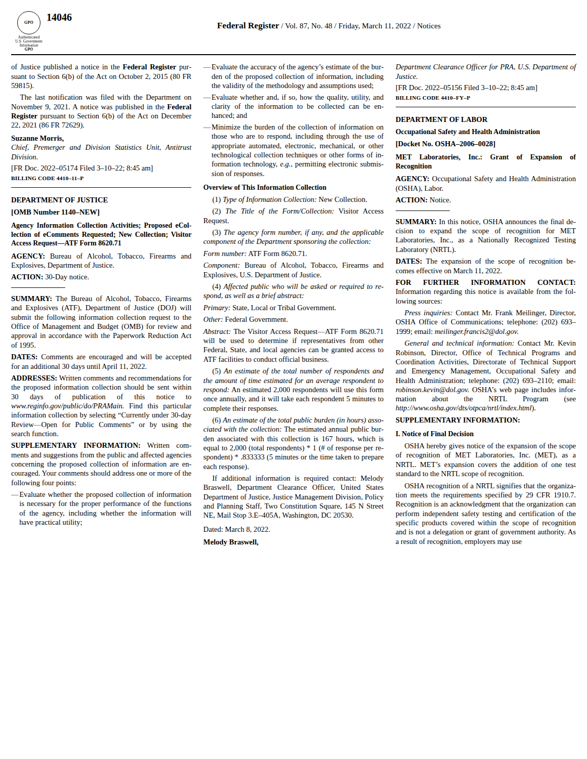GPO
Authenticated
U.S. Government
Information
GPO
14046
Federal Register / Vol. 87, No. 48 / Friday, March 11, 2022 / Notices
of Justice published a notice in the Federal Register pursuant to Section 6(b) of the Act on October 2, 2015 (80 FR 59815).
The last notification was filed with the Department on November 9, 2021. A notice was published in the Federal Register pursuant to Section 6(b) of the Act on December 22, 2021 (86 FR 72629).
Suzanne Morris,
Chief, Premerger and Division Statistics Unit, Antitrust Division.
[FR Doc. 2022–05174 Filed 3–10–22; 8:45 am]
BILLING CODE 4410–11–P
DEPARTMENT OF JUSTICE
[OMB Number 1140–NEW]
Agency Information Collection Activities; Proposed eCollection of eComments Requested; New Collection; Visitor Access Request—ATF Form 8620.71
AGENCY: Bureau of Alcohol, Tobacco, Firearms and Explosives, Department of Justice.
ACTION: 30-Day notice.
SUMMARY: The Bureau of Alcohol, Tobacco, Firearms and Explosives (ATF), Department of Justice (DOJ) will submit the following information collection request to the Office of Management and Budget (OMB) for review and approval in accordance with the Paperwork Reduction Act of 1995.
DATES: Comments are encouraged and will be accepted for an additional 30 days until April 11, 2022.
ADDRESSES: Written comments and recommendations for the proposed information collection should be sent within 30 days of publication of this notice to www.reginfo.gov/public/do/PRAMain. Find this particular information collection by selecting “Currently under 30-day Review—Open for Public Comments” or by using the search function.
SUPPLEMENTARY INFORMATION: Written comments and suggestions from the public and affected agencies concerning the proposed collection of information are encouraged. Your comments should address one or more of the following four points:
Evaluate whether the proposed collection of information is necessary for the proper performance of the functions of the agency, including whether the information will have practical utility;
Evaluate the accuracy of the agency’s estimate of the burden of the proposed collection of information, including the validity of the methodology and assumptions used;
Evaluate whether and, if so, how the quality, utility, and clarity of the information to be collected can be enhanced; and
Minimize the burden of the collection of information on those who are to respond, including through the use of appropriate automated, electronic, mechanical, or other technological collection techniques or other forms of information technology, e.g., permitting electronic submission of responses.
Overview of This Information Collection
(1) Type of Information Collection: New Collection.
(2) The Title of the Form/Collection: Visitor Access Request.
(3) The agency form number, if any, and the applicable component of the Department sponsoring the collection:
Form number: ATF Form 8620.71.
Component: Bureau of Alcohol, Tobacco, Firearms and Explosives, U.S. Department of Justice.
(4) Affected public who will be asked or required to respond, as well as a brief abstract:
Primary: State, Local or Tribal Government.
Other: Federal Government.
Abstract: The Visitor Access Request—ATF Form 8620.71 will be used to determine if representatives from other Federal, State, and local agencies can be granted access to ATF facilities to conduct official business.
(5) An estimate of the total number of respondents and the amount of time estimated for an average respondent to respond: An estimated 2,000 respondents will use this form once annually, and it will take each respondent 5 minutes to complete their responses.
(6) An estimate of the total public burden (in hours) associated with the collection: The estimated annual public burden associated with this collection is 167 hours, which is equal to 2,000 (total respondents) * 1 (# of response per respondent) * .833333 (5 minutes or the time taken to prepare each response).
If additional information is required contact: Melody Braswell, Department Clearance Officer, United States Department of Justice, Justice Management Division, Policy and Planning Staff, Two Constitution Square, 145 N Street NE, Mail Stop 3.E–405A, Washington, DC 20530.
Dated: March 8, 2022.
Melody Braswell,
Department Clearance Officer for PRA, U.S. Department of Justice.
[FR Doc. 2022–05156 Filed 3–10–22; 8:45 am]
BILLING CODE 4410–FY–P
DEPARTMENT OF LABOR
Occupational Safety and Health Administration
[Docket No. OSHA–2006–0028]
MET Laboratories, Inc.: Grant of Expansion of Recognition
AGENCY: Occupational Safety and Health Administration (OSHA), Labor.
ACTION: Notice.
SUMMARY: In this notice, OSHA announces the final decision to expand the scope of recognition for MET Laboratories, Inc., as a Nationally Recognized Testing Laboratory (NRTL).
DATES: The expansion of the scope of recognition becomes effective on March 11, 2022.
FOR FURTHER INFORMATION CONTACT: Information regarding this notice is available from the following sources:
Press inquiries: Contact Mr. Frank Meilinger, Director, OSHA Office of Communications; telephone: (202) 693–1999; email: meilinger.francis2@dol.gov.
General and technical information: Contact Mr. Kevin Robinson, Director, Office of Technical Programs and Coordination Activities, Directorate of Technical Support and Emergency Management, Occupational Safety and Health Administration; telephone: (202) 693–2110; email: robinson.kevin@dol.gov. OSHA’s web page includes information about the NRTL Program (see http://www.osha.gov/dts/otpca/nrtl/index.html).
SUPPLEMENTARY INFORMATION:
I. Notice of Final Decision
OSHA hereby gives notice of the expansion of the scope of recognition of MET Laboratories, Inc. (MET), as a NRTL. MET’s expansion covers the addition of one test standard to the NRTL scope of recognition.
OSHA recognition of a NRTL signifies that the organization meets the requirements specified by 29 CFR 1910.7. Recognition is an acknowledgment that the organization can perform independent safety testing and certification of the specific products covered within the scope of recognition and is not a delegation or grant of government authority. As a result of recognition, employers may use